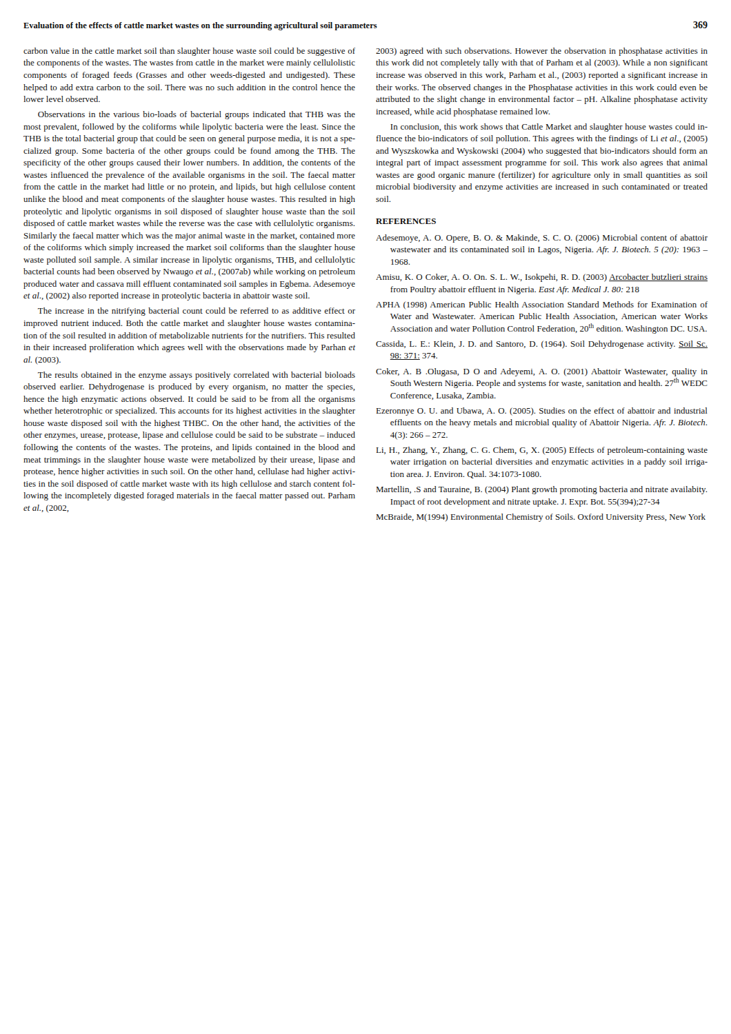Evaluation of the effects of cattle market wastes on the surrounding agricultural soil parameters
369
carbon value in the cattle market soil than slaughter house waste soil could be suggestive of the components of the wastes. The wastes from cattle in the market were mainly cellulolistic components of foraged feeds (Grasses and other weeds-digested and undigested). These helped to add extra carbon to the soil. There was no such addition in the control hence the lower level observed.
Observations in the various bio-loads of bacterial groups indicated that THB was the most prevalent, followed by the coliforms while lipolytic bacteria were the least. Since the THB is the total bacterial group that could be seen on general purpose media, it is not a specialized group. Some bacteria of the other groups could be found among the THB. The specificity of the other groups caused their lower numbers. In addition, the contents of the wastes influenced the prevalence of the available organisms in the soil. The faecal matter from the cattle in the market had little or no protein, and lipids, but high cellulose content unlike the blood and meat components of the slaughter house wastes. This resulted in high proteolytic and lipolytic organisms in soil disposed of slaughter house waste than the soil disposed of cattle market wastes while the reverse was the case with cellulolytic organisms. Similarly the faecal matter which was the major animal waste in the market, contained more of the coliforms which simply increased the market soil coliforms than the slaughter house waste polluted soil sample. A similar increase in lipolytic organisms, THB, and cellulolytic bacterial counts had been observed by Nwaugo et al., (2007ab) while working on petroleum produced water and cassava mill effluent contaminated soil samples in Egbema. Adesemoye et al., (2002) also reported increase in proteolytic bacteria in abattoir waste soil.
The increase in the nitrifying bacterial count could be referred to as additive effect or improved nutrient induced. Both the cattle market and slaughter house wastes contamination of the soil resulted in addition of metabolizable nutrients for the nutrifiers. This resulted in their increased proliferation which agrees well with the observations made by Parhan et al. (2003).
The results obtained in the enzyme assays positively correlated with bacterial bioloads observed earlier. Dehydrogenase is produced by every organism, no matter the species, hence the high enzymatic actions observed. It could be said to be from all the organisms whether heterotrophic or specialized. This accounts for its highest activities in the slaughter house waste disposed soil with the highest THBC. On the other hand, the activities of the other enzymes, urease, protease, lipase and cellulose could be said to be substrate – induced following the contents of the wastes. The proteins, and lipids contained in the blood and meat trimmings in the slaughter house waste were metabolized by their urease, lipase and protease, hence higher activities in such soil. On the other hand, cellulase had higher activities in the soil disposed of cattle market waste with its high cellulose and starch content following the incompletely digested foraged materials in the faecal matter passed out. Parham et al., (2002,
2003) agreed with such observations. However the observation in phosphatase activities in this work did not completely tally with that of Parham et al (2003). While a non significant increase was observed in this work, Parham et al., (2003) reported a significant increase in their works. The observed changes in the Phosphatase activities in this work could even be attributed to the slight change in environmental factor – pH. Alkaline phosphatase activity increased, while acid phosphatase remained low.
In conclusion, this work shows that Cattle Market and slaughter house wastes could influence the bio-indicators of soil pollution. This agrees with the findings of Li et al., (2005) and Wyszskowka and Wyskowski (2004) who suggested that bio-indicators should form an integral part of impact assessment programme for soil. This work also agrees that animal wastes are good organic manure (fertilizer) for agriculture only in small quantities as soil microbial biodiversity and enzyme activities are increased in such contaminated or treated soil.
REFERENCES
Adesemoye, A. O. Opere, B. O. & Makinde, S. C. O. (2006) Microbial content of abattoir wastewater and its contaminated soil in Lagos, Nigeria. Afr. J. Biotech. 5 (20): 1963 – 1968.
Amisu, K. O Coker, A. O. On. S. L. W., Isokpehi, R. D. (2003) Arcobacter butzlieri strains from Poultry abattoir effluent in Nigeria. East Afr. Medical J. 80: 218
APHA (1998) American Public Health Association Standard Methods for Examination of Water and Wastewater. American Public Health Association, American water Works Association and water Pollution Control Federation, 20th edition. Washington DC. USA.
Cassida, L. E.: Klein, J. D. and Santoro, D. (1964). Soil Dehydrogenase activity. Soil Sc. 98: 371: 374.
Coker, A. B .Olugasa, D O and Adeyemi, A. O. (2001) Abattoir Wastewater, quality in South Western Nigeria. People and systems for waste, sanitation and health. 27th WEDC Conference, Lusaka, Zambia.
Ezeronnye O. U. and Ubawa, A. O. (2005). Studies on the effect of abattoir and industrial effluents on the heavy metals and microbial quality of Abattoir Nigeria. Afr. J. Biotech. 4(3): 266 – 272.
Li, H., Zhang, Y., Zhang, C. G. Chem, G, X. (2005) Effects of petroleum-containing waste water irrigation on bacterial diversities and enzymatic activities in a paddy soil irrigation area. J. Environ. Qual. 34:1073-1080.
Martellin, .S and Tauraine, B. (2004) Plant growth promoting bacteria and nitrate availabity. Impact of root development and nitrate uptake. J. Expr. Bot. 55(394);27-34
McBraide, M(1994) Environmental Chemistry of Soils. Oxford University Press, New York